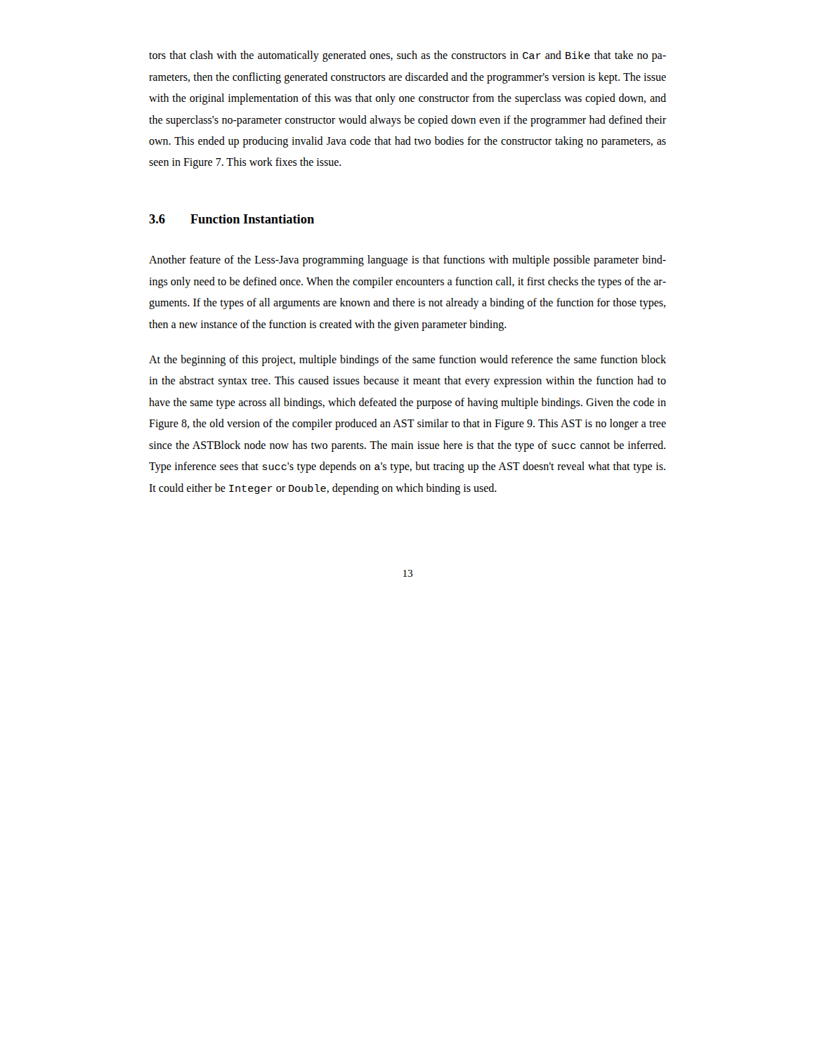tors that clash with the automatically generated ones, such as the constructors in Car and Bike that take no parameters, then the conflicting generated constructors are discarded and the programmer's version is kept. The issue with the original implementation of this was that only one constructor from the superclass was copied down, and the superclass's no-parameter constructor would always be copied down even if the programmer had defined their own. This ended up producing invalid Java code that had two bodies for the constructor taking no parameters, as seen in Figure 7. This work fixes the issue.
3.6 Function Instantiation
Another feature of the Less-Java programming language is that functions with multiple possible parameter bindings only need to be defined once. When the compiler encounters a function call, it first checks the types of the arguments. If the types of all arguments are known and there is not already a binding of the function for those types, then a new instance of the function is created with the given parameter binding.
At the beginning of this project, multiple bindings of the same function would reference the same function block in the abstract syntax tree. This caused issues because it meant that every expression within the function had to have the same type across all bindings, which defeated the purpose of having multiple bindings. Given the code in Figure 8, the old version of the compiler produced an AST similar to that in Figure 9. This AST is no longer a tree since the ASTBlock node now has two parents. The main issue here is that the type of succ cannot be inferred. Type inference sees that succ's type depends on a's type, but tracing up the AST doesn't reveal what that type is. It could either be Integer or Double, depending on which binding is used.
13